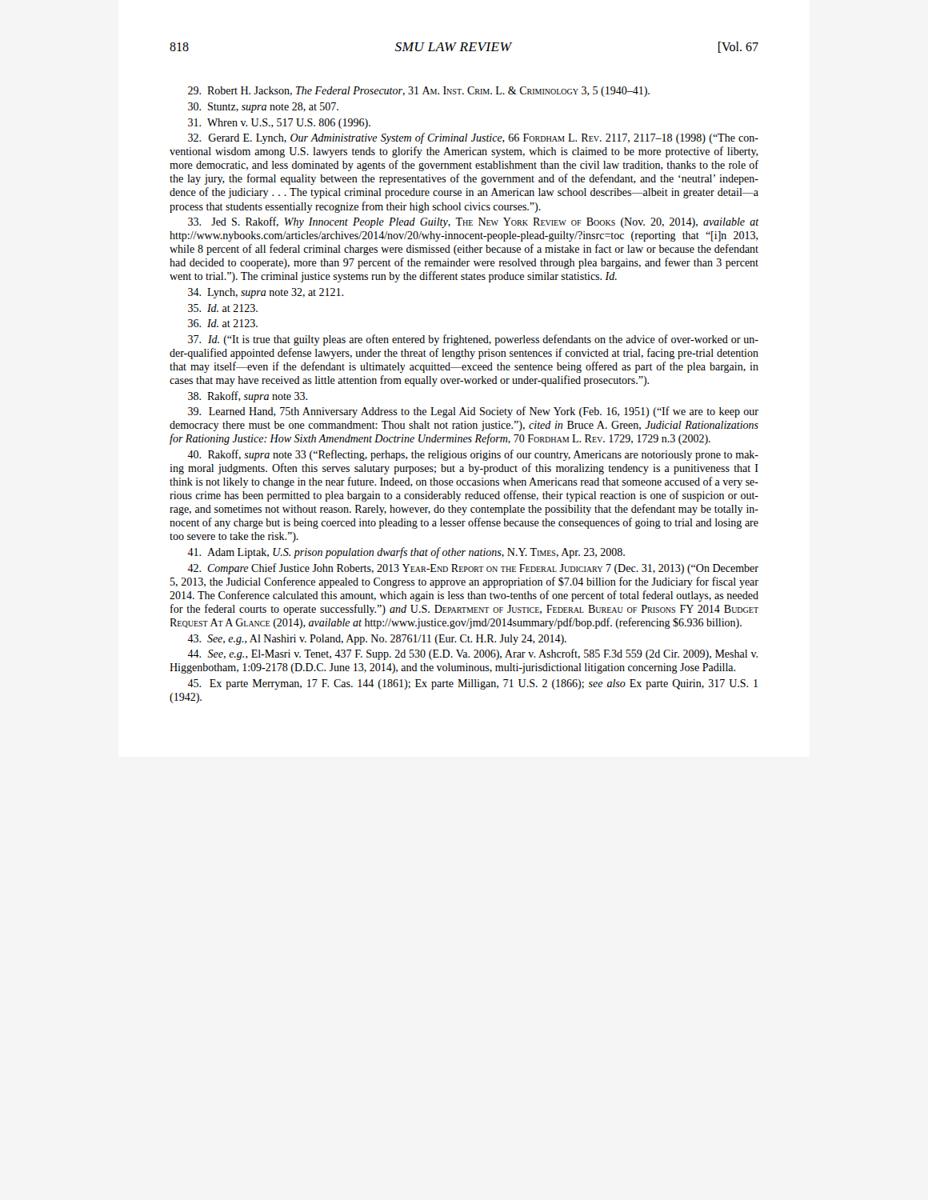818 SMU LAW REVIEW [Vol. 67
Robert H. Jackson, The Federal Prosecutor, 31 Am. Inst. Crim. L. & Criminology 3, 5 (1940–41).
Stuntz, supra note 28, at 507.
Whren v. U.S., 517 U.S. 806 (1996).
Gerard E. Lynch, Our Administrative System of Criminal Justice, 66 Fordham L. Rev. 2117, 2117–18 (1998) (“The conventional wisdom among U.S. lawyers tends to glorify the American system, which is claimed to be more protective of liberty, more democratic, and less dominated by agents of the government establishment than the civil law tradition, thanks to the role of the lay jury, the formal equality between the representatives of the government and of the defendant, and the ‘neutral’ independence of the judiciary . . . The typical criminal procedure course in an American law school describes—albeit in greater detail—a process that students essentially recognize from their high school civics courses.”).
Jed S. Rakoff, Why Innocent People Plead Guilty, The New York Review of Books (Nov. 20, 2014), available at http://www.nybooks.com/articles/archives/2014/nov/20/why-innocent-people-plead-guilty/?insrc=toc (reporting that “[i]n 2013, while 8 percent of all federal criminal charges were dismissed (either because of a mistake in fact or law or because the defendant had decided to cooperate), more than 97 percent of the remainder were resolved through plea bargains, and fewer than 3 percent went to trial.”). The criminal justice systems run by the different states produce similar statistics. Id.
Lynch, supra note 32, at 2121.
Id. at 2123.
Id. at 2123.
Id. (“It is true that guilty pleas are often entered by frightened, powerless defendants on the advice of over-worked or under-qualified appointed defense lawyers, under the threat of lengthy prison sentences if convicted at trial, facing pre-trial detention that may itself—even if the defendant is ultimately acquitted—exceed the sentence being offered as part of the plea bargain, in cases that may have received as little attention from equally over-worked or under-qualified prosecutors.”).
Rakoff, supra note 33.
Learned Hand, 75th Anniversary Address to the Legal Aid Society of New York (Feb. 16, 1951) (“If we are to keep our democracy there must be one commandment: Thou shalt not ration justice.”), cited in Bruce A. Green, Judicial Rationalizations for Rationing Justice: How Sixth Amendment Doctrine Undermines Reform, 70 Fordham L. Rev. 1729, 1729 n.3 (2002).
Rakoff, supra note 33 (“Reflecting, perhaps, the religious origins of our country, Americans are notoriously prone to making moral judgments. Often this serves salutary purposes; but a by-product of this moralizing tendency is a punitiveness that I think is not likely to change in the near future. Indeed, on those occasions when Americans read that someone accused of a very serious crime has been permitted to plea bargain to a considerably reduced offense, their typical reaction is one of suspicion or outrage, and sometimes not without reason. Rarely, however, do they contemplate the possibility that the defendant may be totally innocent of any charge but is being coerced into pleading to a lesser offense because the consequences of going to trial and losing are too severe to take the risk.”).
Adam Liptak, U.S. prison population dwarfs that of other nations, N.Y. Times, Apr. 23, 2008.
Compare Chief Justice John Roberts, 2013 Year-End Report on the Federal Judiciary 7 (Dec. 31, 2013) (“On December 5, 2013, the Judicial Conference appealed to Congress to approve an appropriation of $7.04 billion for the Judiciary for fiscal year 2014. The Conference calculated this amount, which again is less than two-tenths of one percent of total federal outlays, as needed for the federal courts to operate successfully.”) and U.S. Department of Justice, Federal Bureau of Prisons FY 2014 Budget Request At A Glance (2014), available at http://www.justice.gov/jmd/2014summary/pdf/bop.pdf. (referencing $6.936 billion).
See, e.g., Al Nashiri v. Poland, App. No. 28761/11 (Eur. Ct. H.R. July 24, 2014).
See, e.g., El-Masri v. Tenet, 437 F. Supp. 2d 530 (E.D. Va. 2006), Arar v. Ashcroft, 585 F.3d 559 (2d Cir. 2009), Meshal v. Higgenbotham, 1:09-2178 (D.D.C. June 13, 2014), and the voluminous, multi-jurisdictional litigation concerning Jose Padilla.
Ex parte Merryman, 17 F. Cas. 144 (1861); Ex parte Milligan, 71 U.S. 2 (1866); see also Ex parte Quirin, 317 U.S. 1 (1942).